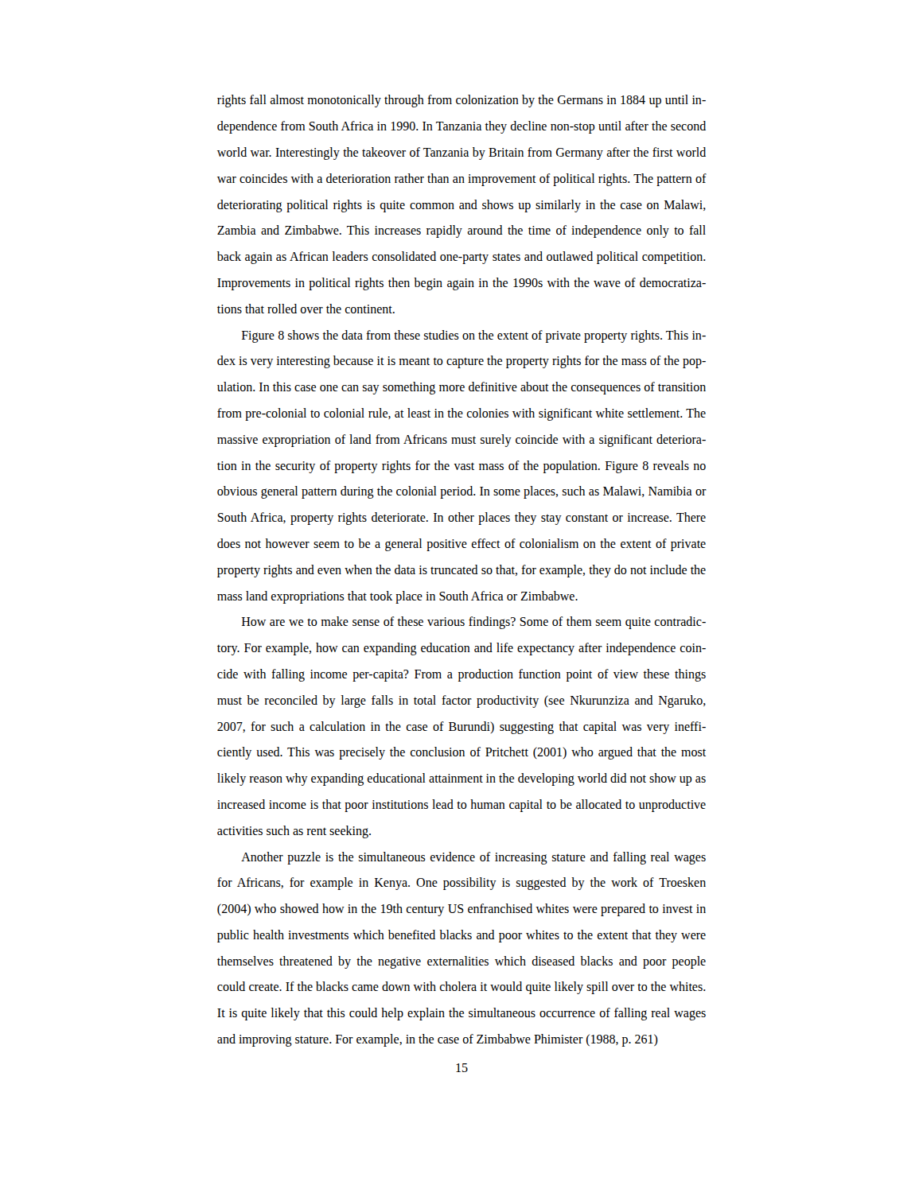rights fall almost monotonically through from colonization by the Germans in 1884 up until independence from South Africa in 1990. In Tanzania they decline non-stop until after the second world war. Interestingly the takeover of Tanzania by Britain from Germany after the first world war coincides with a deterioration rather than an improvement of political rights. The pattern of deteriorating political rights is quite common and shows up similarly in the case on Malawi, Zambia and Zimbabwe. This increases rapidly around the time of independence only to fall back again as African leaders consolidated one-party states and outlawed political competition. Improvements in political rights then begin again in the 1990s with the wave of democratizations that rolled over the continent.
Figure 8 shows the data from these studies on the extent of private property rights. This index is very interesting because it is meant to capture the property rights for the mass of the population. In this case one can say something more definitive about the consequences of transition from pre-colonial to colonial rule, at least in the colonies with significant white settlement. The massive expropriation of land from Africans must surely coincide with a significant deterioration in the security of property rights for the vast mass of the population. Figure 8 reveals no obvious general pattern during the colonial period. In some places, such as Malawi, Namibia or South Africa, property rights deteriorate. In other places they stay constant or increase. There does not however seem to be a general positive effect of colonialism on the extent of private property rights and even when the data is truncated so that, for example, they do not include the mass land expropriations that took place in South Africa or Zimbabwe.
How are we to make sense of these various findings? Some of them seem quite contradictory. For example, how can expanding education and life expectancy after independence coincide with falling income per-capita? From a production function point of view these things must be reconciled by large falls in total factor productivity (see Nkurunziza and Ngaruko, 2007, for such a calculation in the case of Burundi) suggesting that capital was very inefficiently used. This was precisely the conclusion of Pritchett (2001) who argued that the most likely reason why expanding educational attainment in the developing world did not show up as increased income is that poor institutions lead to human capital to be allocated to unproductive activities such as rent seeking.
Another puzzle is the simultaneous evidence of increasing stature and falling real wages for Africans, for example in Kenya. One possibility is suggested by the work of Troesken (2004) who showed how in the 19th century US enfranchised whites were prepared to invest in public health investments which benefited blacks and poor whites to the extent that they were themselves threatened by the negative externalities which diseased blacks and poor people could create. If the blacks came down with cholera it would quite likely spill over to the whites. It is quite likely that this could help explain the simultaneous occurrence of falling real wages and improving stature. For example, in the case of Zimbabwe Phimister (1988, p. 261)
15